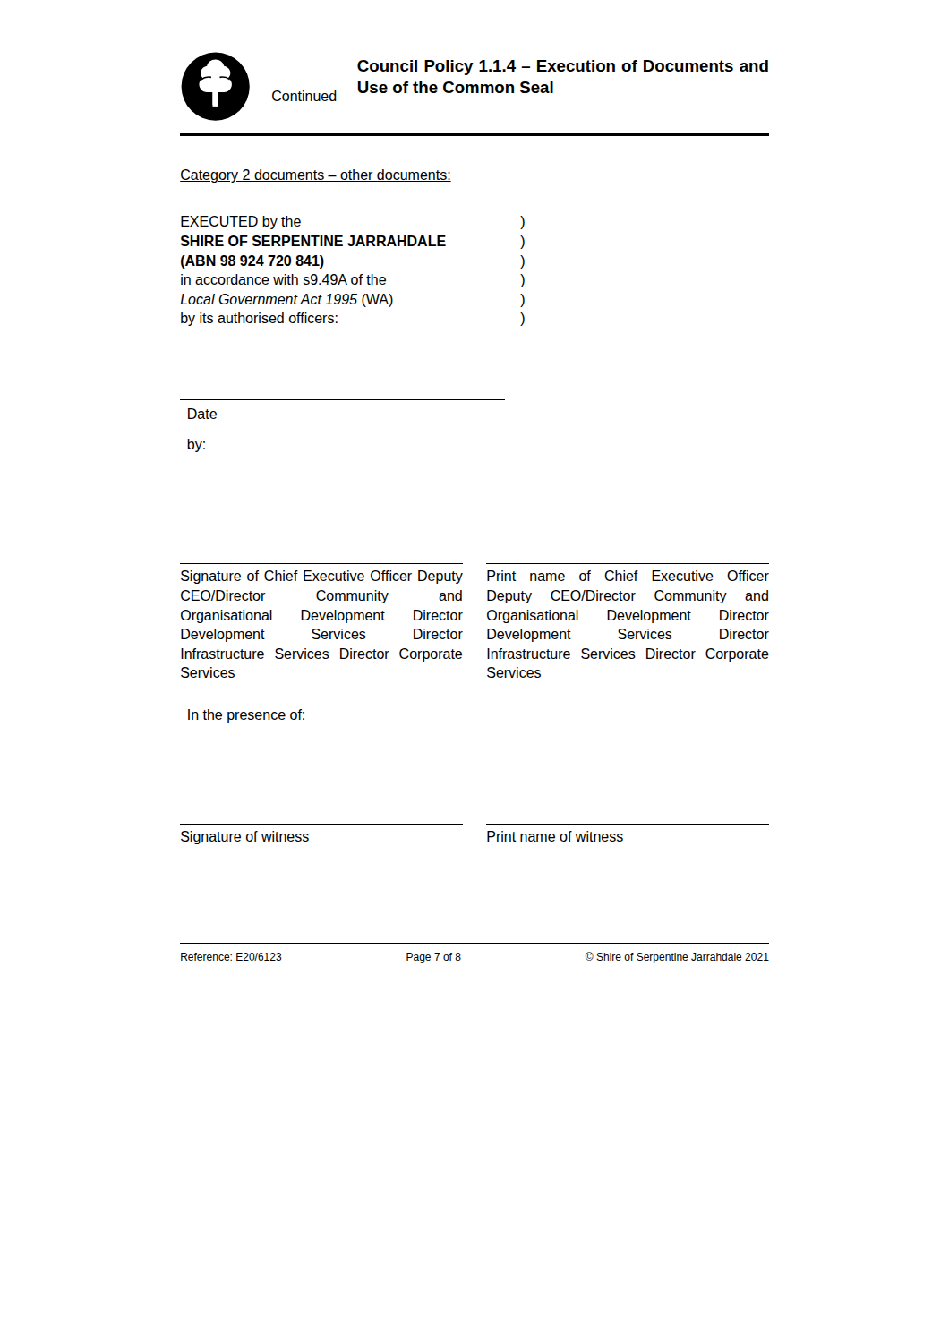Continued
Council Policy 1.1.4 – Execution of Documents and Use of the Common Seal
Category 2 documents – other documents:
| EXECUTED by the | ) |
| SHIRE OF SERPENTINE JARRAHDALE | ) |
| (ABN 98 924 720 841) | ) |
| in accordance with s9.49A of the | ) |
| Local Government Act 1995 (WA) | ) |
| by its authorised officers: | ) |
Date
by:
Signature of Chief Executive Officer Deputy CEO/Director Community and Organisational Development Director Development Services Director Infrastructure Services Director Corporate Services
Print name of Chief Executive Officer Deputy CEO/Director Community and Organisational Development Director Development Services Director Infrastructure Services Director Corporate Services
In the presence of:
Signature of witness
Print name of witness
Reference: E20/6123
Page 7 of 8
© Shire of Serpentine Jarrahdale 2021